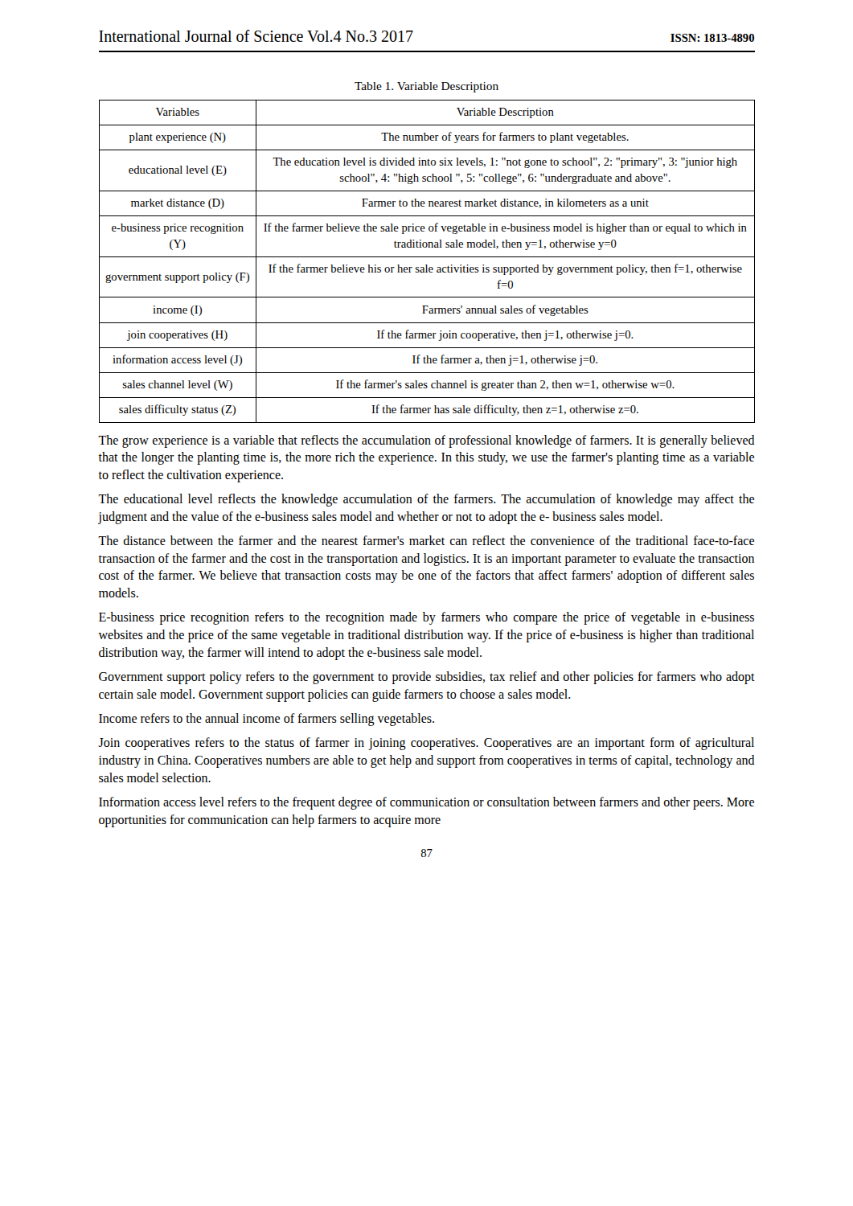International Journal of Science Vol.4 No.3 2017 ISSN: 1813-4890
Table 1. Variable Description
| Variables | Variable Description |
| --- | --- |
| plant experience (N) | The number of years for farmers to plant vegetables. |
| educational level (E) | The education level is divided into six levels, 1: "not gone to school", 2: "primary", 3: "junior high school", 4: "high school ", 5: "college", 6: "undergraduate and above". |
| market distance (D) | Farmer to the nearest market distance, in kilometers as a unit |
| e-business price recognition (Y) | If the farmer believe the sale price of vegetable in e-business model is higher than or equal to which in traditional sale model, then y=1, otherwise y=0 |
| government support policy (F) | If the farmer believe his or her sale activities is supported by government policy, then f=1, otherwise f=0 |
| income (I) | Farmers' annual sales of vegetables |
| join cooperatives (H) | If the farmer join cooperative, then j=1, otherwise j=0. |
| information access level (J) | If the farmer a, then j=1, otherwise j=0. |
| sales channel level (W) | If the farmer's sales channel is greater than 2, then w=1, otherwise w=0. |
| sales difficulty status (Z) | If the farmer has sale difficulty, then z=1, otherwise z=0. |
The grow experience is a variable that reflects the accumulation of professional knowledge of farmers. It is generally believed that the longer the planting time is, the more rich the experience. In this study, we use the farmer's planting time as a variable to reflect the cultivation experience.
The educational level reflects the knowledge accumulation of the farmers. The accumulation of knowledge may affect the judgment and the value of the e-business sales model and whether or not to adopt the e- business sales model.
The distance between the farmer and the nearest farmer's market can reflect the convenience of the traditional face-to-face transaction of the farmer and the cost in the transportation and logistics. It is an important parameter to evaluate the transaction cost of the farmer. We believe that transaction costs may be one of the factors that affect farmers' adoption of different sales models.
E-business price recognition refers to the recognition made by farmers who compare the price of vegetable in e-business websites and the price of the same vegetable in traditional distribution way. If the price of e-business is higher than traditional distribution way, the farmer will intend to adopt the e-business sale model.
Government support policy refers to the government to provide subsidies, tax relief and other policies for farmers who adopt certain sale model. Government support policies can guide farmers to choose a sales model.
Income refers to the annual income of farmers selling vegetables.
Join cooperatives refers to the status of farmer in joining cooperatives. Cooperatives are an important form of agricultural industry in China. Cooperatives numbers are able to get help and support from cooperatives in terms of capital, technology and sales model selection.
Information access level refers to the frequent degree of communication or consultation between farmers and other peers. More opportunities for communication can help farmers to acquire more
87